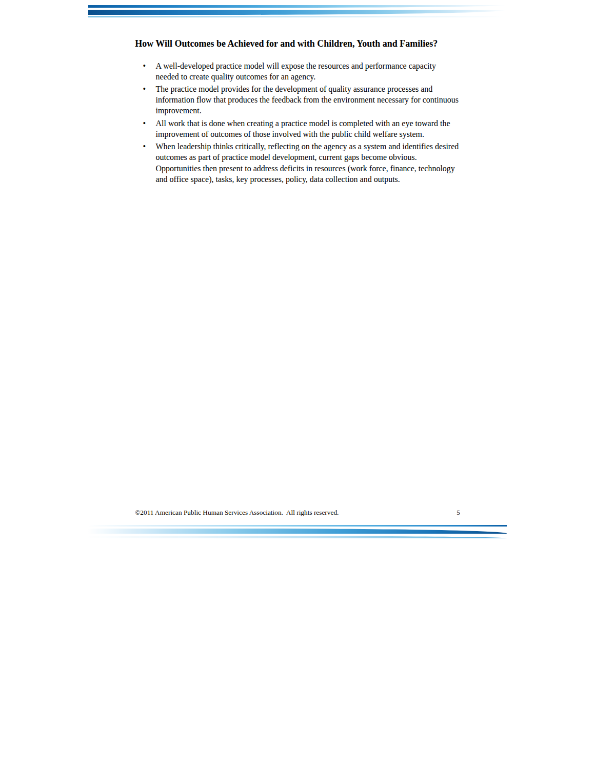How Will Outcomes be Achieved for and with Children, Youth and Families?
A well-developed practice model will expose the resources and performance capacity needed to create quality outcomes for an agency.
The practice model provides for the development of quality assurance processes and information flow that produces the feedback from the environment necessary for continuous improvement.
All work that is done when creating a practice model is completed with an eye toward the improvement of outcomes of those involved with the public child welfare system.
When leadership thinks critically, reflecting on the agency as a system and identifies desired outcomes as part of practice model development, current gaps become obvious. Opportunities then present to address deficits in resources (work force, finance, technology and office space), tasks, key processes, policy, data collection and outputs.
©2011 American Public Human Services Association. All rights reserved. 5